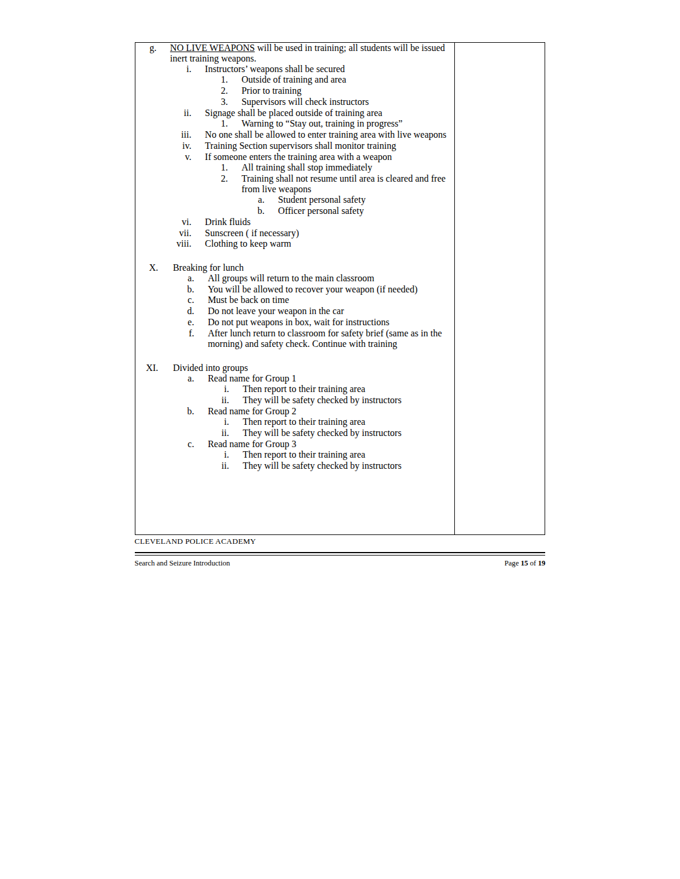| NO LIVE WEAPONS will be used in training; all students will be issued inert training weapons. Instructors’ weapons shall be secured Outside of training and area Prior to training Supervisors will check instructors Signage shall be placed outside of training area Warning to “Stay out, training in progress” No one shall be allowed to enter training area with live weapons Training Section supervisors shall monitor training If someone enters the training area with a weapon All training shall stop immediately Training shall not resume until area is cleared and free from live weapons Student personal safety Officer personal safety Drink fluids Sunscreen ( if necessary) Clothing to keep warm Breaking for lunch All groups will return to the main classroom You will be allowed to recover your weapon (if needed) Must be back on time Do not leave your weapon in the car Do not put weapons in box, wait for instructions After lunch return to classroom for safety brief (same as in the morning) and safety check. Continue with training Divided into groups Read name for Group 1 Then report to their training area They will be safety checked by instructors Read name for Group 2 Then report to their training area They will be safety checked by instructors Read name for Group 3 Then report to their training area They will be safety checked by instructors | |
CLEVELAND POLICE ACADEMY
Search and Seizure Introduction
Page 15 of 19